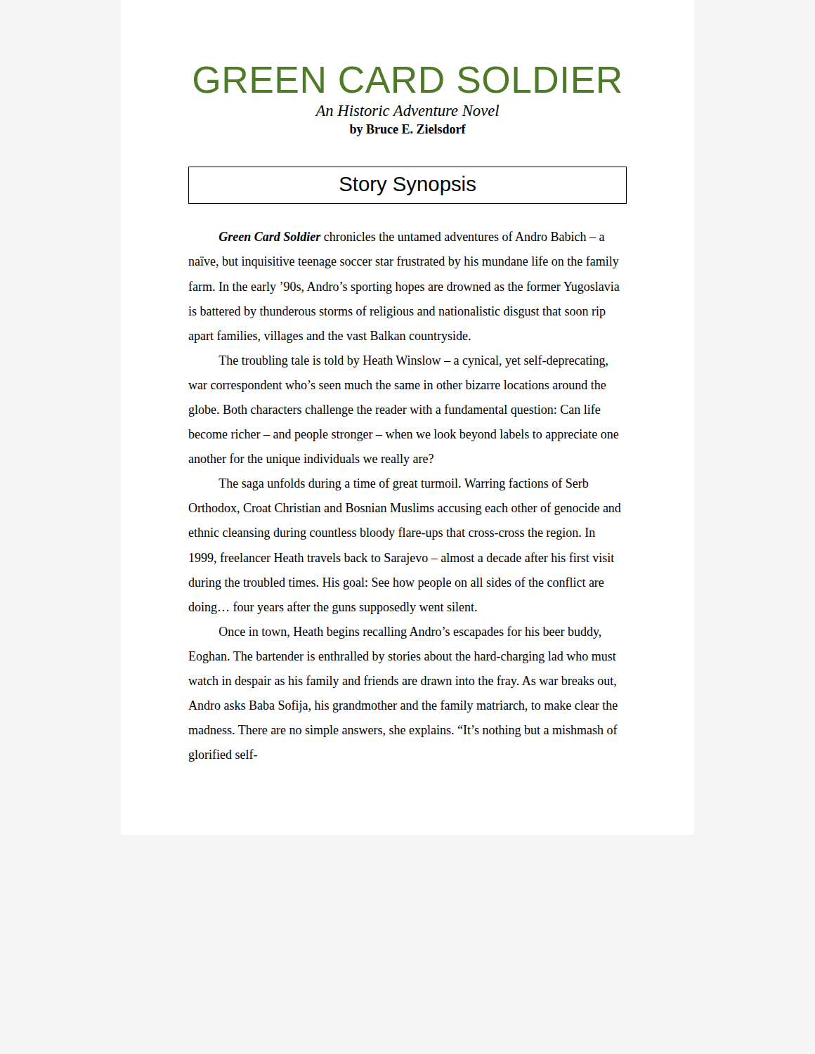GREEN CARD SOLDIER
An Historic Adventure Novel
by Bruce E. Zielsdorf
Story Synopsis
Green Card Soldier chronicles the untamed adventures of Andro Babich – a naïve, but inquisitive teenage soccer star frustrated by his mundane life on the family farm. In the early ’90s, Andro’s sporting hopes are drowned as the former Yugoslavia is battered by thunderous storms of religious and nationalistic disgust that soon rip apart families, villages and the vast Balkan countryside.
The troubling tale is told by Heath Winslow – a cynical, yet self-deprecating, war correspondent who’s seen much the same in other bizarre locations around the globe. Both characters challenge the reader with a fundamental question: Can life become richer – and people stronger – when we look beyond labels to appreciate one another for the unique individuals we really are?
The saga unfolds during a time of great turmoil. Warring factions of Serb Orthodox, Croat Christian and Bosnian Muslims accusing each other of genocide and ethnic cleansing during countless bloody flare-ups that cross-cross the region. In 1999, freelancer Heath travels back to Sarajevo – almost a decade after his first visit during the troubled times. His goal: See how people on all sides of the conflict are doing… four years after the guns supposedly went silent.
Once in town, Heath begins recalling Andro’s escapades for his beer buddy, Eoghan. The bartender is enthralled by stories about the hard-charging lad who must watch in despair as his family and friends are drawn into the fray. As war breaks out, Andro asks Baba Sofija, his grandmother and the family matriarch, to make clear the madness. There are no simple answers, she explains. “It’s nothing but a mishmash of glorified self-